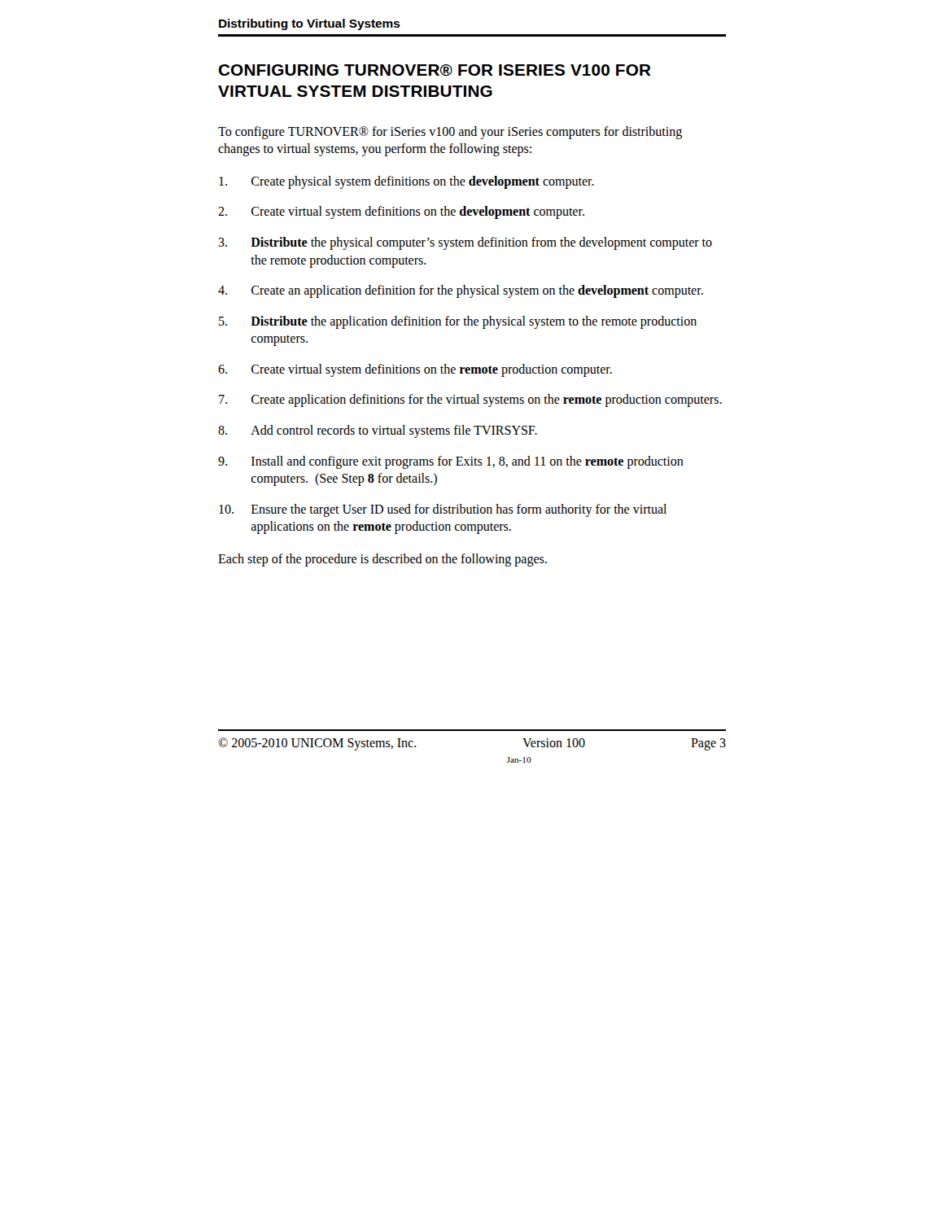Distributing to Virtual Systems
CONFIGURING TURNOVER® FOR ISERIES V100 FOR VIRTUAL SYSTEM DISTRIBUTING
To configure TURNOVER® for iSeries v100 and your iSeries computers for distributing changes to virtual systems, you perform the following steps:
Create physical system definitions on the development computer.
Create virtual system definitions on the development computer.
Distribute the physical computer’s system definition from the development computer to the remote production computers.
Create an application definition for the physical system on the development computer.
Distribute the application definition for the physical system to the remote production computers.
Create virtual system definitions on the remote production computer.
Create application definitions for the virtual systems on the remote production computers.
Add control records to virtual systems file TVIRSYSF.
Install and configure exit programs for Exits 1, 8, and 11 on the remote production computers. (See Step 8 for details.)
Ensure the target User ID used for distribution has form authority for the virtual applications on the remote production computers.
Each step of the procedure is described on the following pages.
© 2005-2010 UNICOM Systems, Inc.
Version 100
Page 3
Jan-10